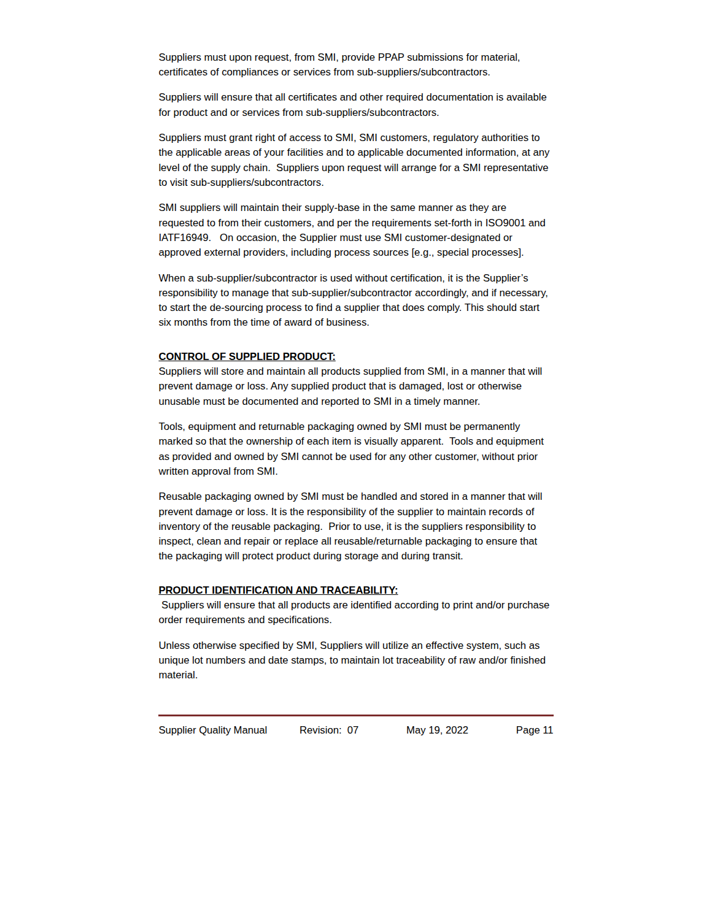Suppliers must upon request, from SMI, provide PPAP submissions for material, certificates of compliances or services from sub-suppliers/subcontractors.
Suppliers will ensure that all certificates and other required documentation is available for product and or services from sub-suppliers/subcontractors.
Suppliers must grant right of access to SMI, SMI customers, regulatory authorities to the applicable areas of your facilities and to applicable documented information, at any level of the supply chain. Suppliers upon request will arrange for a SMI representative to visit sub-suppliers/subcontractors.
SMI suppliers will maintain their supply-base in the same manner as they are requested to from their customers, and per the requirements set-forth in ISO9001 and IATF16949. On occasion, the Supplier must use SMI customer-designated or approved external providers, including process sources [e.g., special processes].
When a sub-supplier/subcontractor is used without certification, it is the Supplier’s responsibility to manage that sub-supplier/subcontractor accordingly, and if necessary, to start the de-sourcing process to find a supplier that does comply. This should start six months from the time of award of business.
CONTROL OF SUPPLIED PRODUCT:
Suppliers will store and maintain all products supplied from SMI, in a manner that will prevent damage or loss. Any supplied product that is damaged, lost or otherwise unusable must be documented and reported to SMI in a timely manner.
Tools, equipment and returnable packaging owned by SMI must be permanently marked so that the ownership of each item is visually apparent. Tools and equipment as provided and owned by SMI cannot be used for any other customer, without prior written approval from SMI.
Reusable packaging owned by SMI must be handled and stored in a manner that will prevent damage or loss. It is the responsibility of the supplier to maintain records of inventory of the reusable packaging. Prior to use, it is the suppliers responsibility to inspect, clean and repair or replace all reusable/returnable packaging to ensure that the packaging will protect product during storage and during transit.
PRODUCT IDENTIFICATION AND TRACEABILITY:
Suppliers will ensure that all products are identified according to print and/or purchase order requirements and specifications.
Unless otherwise specified by SMI, Suppliers will utilize an effective system, such as unique lot numbers and date stamps, to maintain lot traceability of raw and/or finished material.
Supplier Quality Manual Revision: 07 May 19, 2022 Page 11